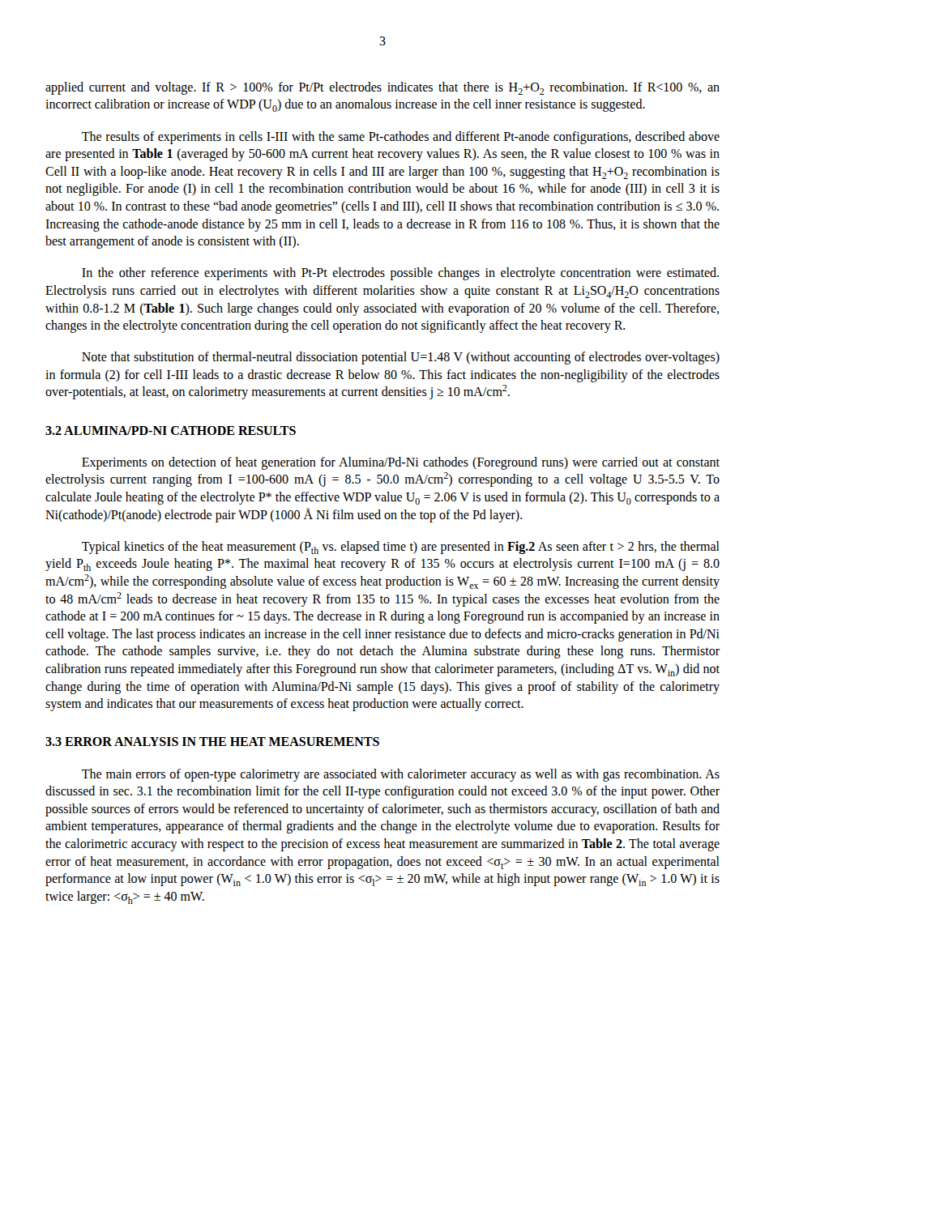3
applied current and voltage. If R > 100% for Pt/Pt electrodes indicates that there is H2+O2 recombination. If R<100 %, an incorrect calibration or increase of WDP (U0) due to an anomalous increase in the cell inner resistance is suggested.
The results of experiments in cells I-III with the same Pt-cathodes and different Pt-anode configurations, described above are presented in Table 1 (averaged by 50-600 mA current heat recovery values R). As seen, the R value closest to 100 % was in Cell II with a loop-like anode. Heat recovery R in cells I and III are larger than 100 %, suggesting that H2+O2 recombination is not negligible. For anode (I) in cell 1 the recombination contribution would be about 16 %, while for anode (III) in cell 3 it is about 10 %. In contrast to these “bad anode geometries” (cells I and III), cell II shows that recombination contribution is ≤ 3.0 %. Increasing the cathode-anode distance by 25 mm in cell I, leads to a decrease in R from 116 to 108 %. Thus, it is shown that the best arrangement of anode is consistent with (II).
In the other reference experiments with Pt-Pt electrodes possible changes in electrolyte concentration were estimated. Electrolysis runs carried out in electrolytes with different molarities show a quite constant R at Li2SO4/H2O concentrations within 0.8-1.2 M (Table 1). Such large changes could only associated with evaporation of 20 % volume of the cell. Therefore, changes in the electrolyte concentration during the cell operation do not significantly affect the heat recovery R.
Note that substitution of thermal-neutral dissociation potential U=1.48 V (without accounting of electrodes over-voltages) in formula (2) for cell I-III leads to a drastic decrease R below 80 %. This fact indicates the non-negligibility of the electrodes over-potentials, at least, on calorimetry measurements at current densities j ≥ 10 mA/cm2.
3.2 Alumina/Pd-Ni cathode results
Experiments on detection of heat generation for Alumina/Pd-Ni cathodes (Foreground runs) were carried out at constant electrolysis current ranging from I =100-600 mA (j = 8.5 - 50.0 mA/cm2) corresponding to a cell voltage U 3.5-5.5 V. To calculate Joule heating of the electrolyte P* the effective WDP value U0 = 2.06 V is used in formula (2). This U0 corresponds to a Ni(cathode)/Pt(anode) electrode pair WDP (1000 Å Ni film used on the top of the Pd layer).
Typical kinetics of the heat measurement (Pth vs. elapsed time t) are presented in Fig.2 As seen after t > 2 hrs, the thermal yield Pth exceeds Joule heating P*. The maximal heat recovery R of 135 % occurs at electrolysis current I=100 mA (j = 8.0 mA/cm2), while the corresponding absolute value of excess heat production is Wex = 60 ± 28 mW. Increasing the current density to 48 mA/cm2 leads to decrease in heat recovery R from 135 to 115 %. In typical cases the excesses heat evolution from the cathode at I = 200 mA continues for ~ 15 days. The decrease in R during a long Foreground run is accompanied by an increase in cell voltage. The last process indicates an increase in the cell inner resistance due to defects and micro-cracks generation in Pd/Ni cathode. The cathode samples survive, i.e. they do not detach the Alumina substrate during these long runs. Thermistor calibration runs repeated immediately after this Foreground run show that calorimeter parameters, (including ΔT vs. Win) did not change during the time of operation with Alumina/Pd-Ni sample (15 days). This gives a proof of stability of the calorimetry system and indicates that our measurements of excess heat production were actually correct.
3.3 Error analysis in the heat measurements
The main errors of open-type calorimetry are associated with calorimeter accuracy as well as with gas recombination. As discussed in sec. 3.1 the recombination limit for the cell II-type configuration could not exceed 3.0 % of the input power. Other possible sources of errors would be referenced to uncertainty of calorimeter, such as thermistors accuracy, oscillation of bath and ambient temperatures, appearance of thermal gradients and the change in the electrolyte volume due to evaporation. Results for the calorimetric accuracy with respect to the precision of excess heat measurement are summarized in Table 2. The total average error of heat measurement, in accordance with error propagation, does not exceed <σt> = ± 30 mW. In an actual experimental performance at low input power (Win < 1.0 W) this error is <σl> = ± 20 mW, while at high input power range (Win > 1.0 W) it is twice larger: <σh> = ± 40 mW.